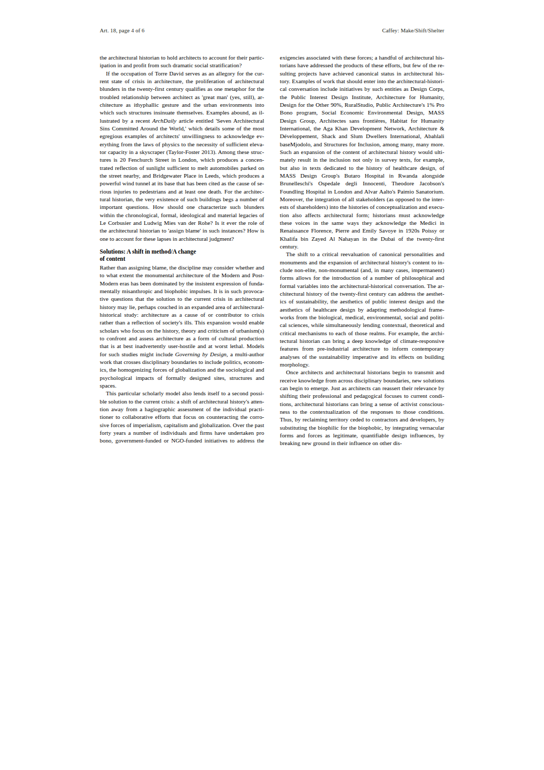Art. 18, page 4 of 6
Caffey: Make/Shift/Shelter
the architectural historian to hold architects to account for their participation in and profit from such dramatic social stratification?
If the occupation of Torre David serves as an allegory for the current state of crisis in architecture, the proliferation of architectural blunders in the twenty-first century qualifies as one metaphor for the troubled relationship between architect as 'great man' (yes, still), architecture as ithyphallic gesture and the urban environments into which such structures insinuate themselves. Examples abound, as illustrated by a recent ArchDaily article entitled 'Seven Architectural Sins Committed Around the World,' which details some of the most egregious examples of architects' unwillingness to acknowledge everything from the laws of physics to the necessity of sufficient elevator capacity in a skyscraper (Taylor-Foster 2013). Among these structures is 20 Fenchurch Street in London, which produces a concentrated reflection of sunlight sufficient to melt automobiles parked on the street nearby, and Bridgewater Place in Leeds, which produces a powerful wind tunnel at its base that has been cited as the cause of serious injuries to pedestrians and at least one death. For the architectural historian, the very existence of such buildings begs a number of important questions. How should one characterize such blunders within the chronological, formal, ideological and material legacies of Le Corbusier and Ludwig Mies van der Rohe? Is it ever the role of the architectural historian to 'assign blame' in such instances? How is one to account for these lapses in architectural judgment?
Solutions: A shift in method/A change
of content
Rather than assigning blame, the discipline may consider whether and to what extent the monumental architecture of the Modern and Post-Modern eras has been dominated by the insistent expression of fundamentally misanthropic and biophobic impulses. It is in such provocative questions that the solution to the current crisis in architectural history may lie, perhaps couched in an expanded area of architectural-historical study: architecture as a cause of or contributor to crisis rather than a reflection of society's ills. This expansion would enable scholars who focus on the history, theory and criticism of urbanism(s) to confront and assess architecture as a form of cultural production that is at best inadvertently user-hostile and at worst lethal. Models for such studies might include Governing by Design, a multi-author work that crosses disciplinary boundaries to include politics, economics, the homogenizing forces of globalization and the sociological and psychological impacts of formally designed sites, structures and spaces.
This particular scholarly model also lends itself to a second possible solution to the current crisis: a shift of architectural history's attention away from a hagiographic assessment of the individual practitioner to collaborative efforts that focus on counteracting the corrosive forces of imperialism, capitalism and globalization. Over the past forty years a number of individuals and firms have undertaken pro bono, government-funded or NGO-funded initiatives to address the exigencies associated with these forces; a handful of architectural historians have addressed the products of these efforts, but few of the resulting projects have achieved canonical status in architectural history. Examples of work that should enter into the architectural-historical conversation include initiatives by such entities as Design Corps, the Public Interest Design Institute, Architecture for Humanity, Design for the Other 90%, RuralStudio, Public Architecture's 1% Pro Bono program, Social Economic Environmental Design, MASS Design Group, Architectes sans frontières, Habitat for Humanity International, the Aga Khan Development Network, Architecture & Développement, Shack and Slum Dwellers International, Abahlali baseMjodolo, and Structures for Inclusion, among many, many more. Such an expansion of the content of architectural history would ultimately result in the inclusion not only in survey texts, for example, but also in texts dedicated to the history of healthcare design, of MASS Design Group's Butaro Hospital in Rwanda alongside Brunelleschi's Ospedale degli Innocenti, Theodore Jacobson's Foundling Hospital in London and Alvar Aalto's Paimio Sanatorium. Moreover, the integration of all stakeholders (as opposed to the interests of shareholders) into the histories of conceptualization and execution also affects architectural form; historians must acknowledge these voices in the same ways they acknowledge the Medici in Renaissance Florence, Pierre and Emily Savoye in 1920s Poissy or Khalifa bin Zayed Al Nahayan in the Dubai of the twenty-first century.
The shift to a critical reevaluation of canonical personalities and monuments and the expansion of architectural history's content to include non-elite, non-monumental (and, in many cases, impermanent) forms allows for the introduction of a number of philosophical and formal variables into the architectural-historical conversation. The architectural history of the twenty-first century can address the aesthetics of sustainability, the aesthetics of public interest design and the aesthetics of healthcare design by adapting methodological frameworks from the biological, medical, environmental, social and political sciences, while simultaneously lending contextual, theoretical and critical mechanisms to each of those realms. For example, the architectural historian can bring a deep knowledge of climate-responsive features from pre-industrial architecture to inform contemporary analyses of the sustainability imperative and its effects on building morphology.
Once architects and architectural historians begin to transmit and receive knowledge from across disciplinary boundaries, new solutions can begin to emerge. Just as architects can reassert their relevance by shifting their professional and pedagogical focuses to current conditions, architectural historians can bring a sense of activist consciousness to the contextualization of the responses to those conditions. Thus, by reclaiming territory ceded to contractors and developers, by substituting the biophilic for the biophobic, by integrating vernacular forms and forces as legitimate, quantifiable design influences, by breaking new ground in their influence on other dis-